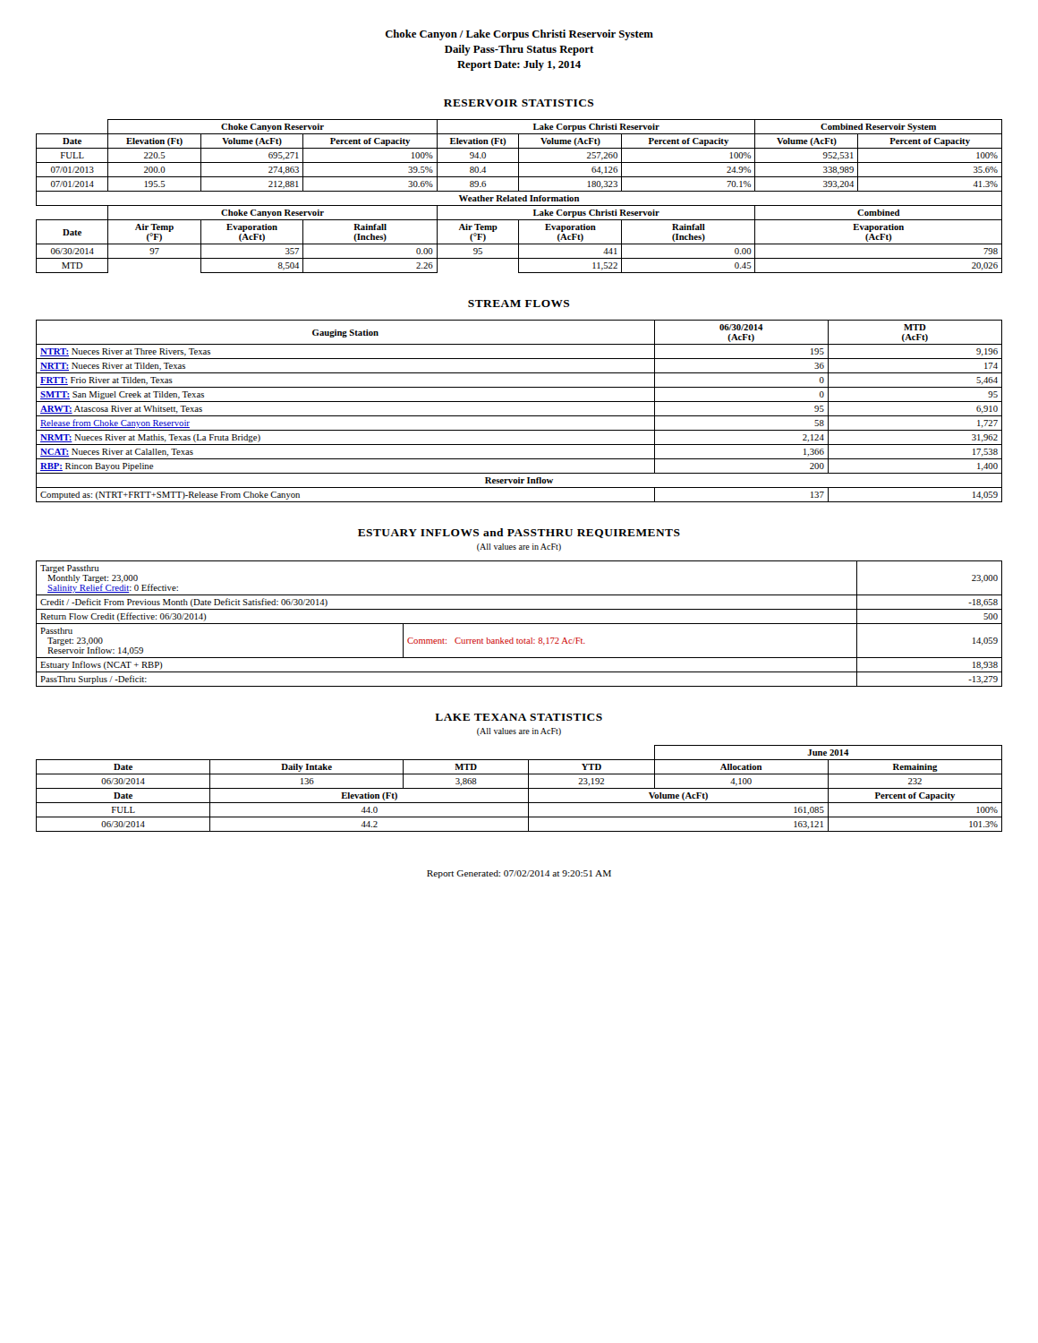Choke Canyon / Lake Corpus Christi Reservoir System
Daily Pass-Thru Status Report
Report Date: July 1, 2014
RESERVOIR STATISTICS
| | Choke Canyon Reservoir | Lake Corpus Christi Reservoir | Combined Reservoir System |
| Date | Elevation (Ft) | Volume (AcFt) | Percent of Capacity | Elevation (Ft) | Volume (AcFt) | Percent of Capacity | Volume (AcFt) | Percent of Capacity |
| FULL | 220.5 | 695,271 | 100% | 94.0 | 257,260 | 100% | 952,531 | 100% |
| 07/01/2013 | 200.0 | 274,863 | 39.5% | 80.4 | 64,126 | 24.9% | 338,989 | 35.6% |
| 07/01/2014 | 195.5 | 212,881 | 30.6% | 89.6 | 180,323 | 70.1% | 393,204 | 41.3% |
| Weather Related Information |
| | Choke Canyon Reservoir | Lake Corpus Christi Reservoir | Combined |
| Date | Air Temp (°F) | Evaporation (AcFt) | Rainfall (Inches) | Air Temp (°F) | Evaporation (AcFt) | Rainfall (Inches) | Evaporation (AcFt) |
| 06/30/2014 | 97 | 357 | 0.00 | 95 | 441 | 0.00 | 798 |
| MTD | | 8,504 | 2.26 | | 11,522 | 0.45 | 20,026 |
STREAM FLOWS
| Gauging Station | 06/30/2014 (AcFt) | MTD (AcFt) |
| --- | --- | --- |
| NTRT: Nueces River at Three Rivers, Texas | 195 | 9,196 |
| NRTT: Nueces River at Tilden, Texas | 36 | 174 |
| FRTT: Frio River at Tilden, Texas | 0 | 5,464 |
| SMTT: San Miguel Creek at Tilden, Texas | 0 | 95 |
| ARWT: Atascosa River at Whitsett, Texas | 95 | 6,910 |
| Release from Choke Canyon Reservoir | 58 | 1,727 |
| NRMT: Nueces River at Mathis, Texas (La Fruta Bridge) | 2,124 | 31,962 |
| NCAT: Nueces River at Calallen, Texas | 1,366 | 17,538 |
| RBP: Rincon Bayou Pipeline | 200 | 1,400 |
| Reservoir Inflow |
| Computed as: (NTRT+FRTT+SMTT)-Release From Choke Canyon | 137 | 14,059 |
ESTUARY INFLOWS and PASSTHRU REQUIREMENTS (All values are in AcFt)
| Target Passthru Monthly Target: 23,000 Salinity Relief Credit : 0 Effective: | 23,000 |
| Credit / -Deficit From Previous Month (Date Deficit Satisfied: 06/30/2014) | -18,658 |
| Return Flow Credit (Effective: 06/30/2014) | 500 |
| Passthru Target: 23,000 Reservoir Inflow: 14,059 | Comment: Current banked total: 8,172 Ac/Ft. | 14,059 |
| Estuary Inflows (NCAT + RBP) | 18,938 |
| PassThru Surplus / -Deficit: | -13,279 |
LAKE TEXANA STATISTICS (All values are in AcFt)
| | June 2014 |
| Date | Daily Intake | MTD | YTD | Allocation | Remaining |
| 06/30/2014 | 136 | 3,868 | 23,192 | 4,100 | 232 |
| Date | Elevation (Ft) | Volume (AcFt) | Percent of Capacity |
| FULL | 44.0 | 161,085 | 100% |
| 06/30/2014 | 44.2 | 163,121 | 101.3% |
Report Generated: 07/02/2014 at 9:20:51 AM